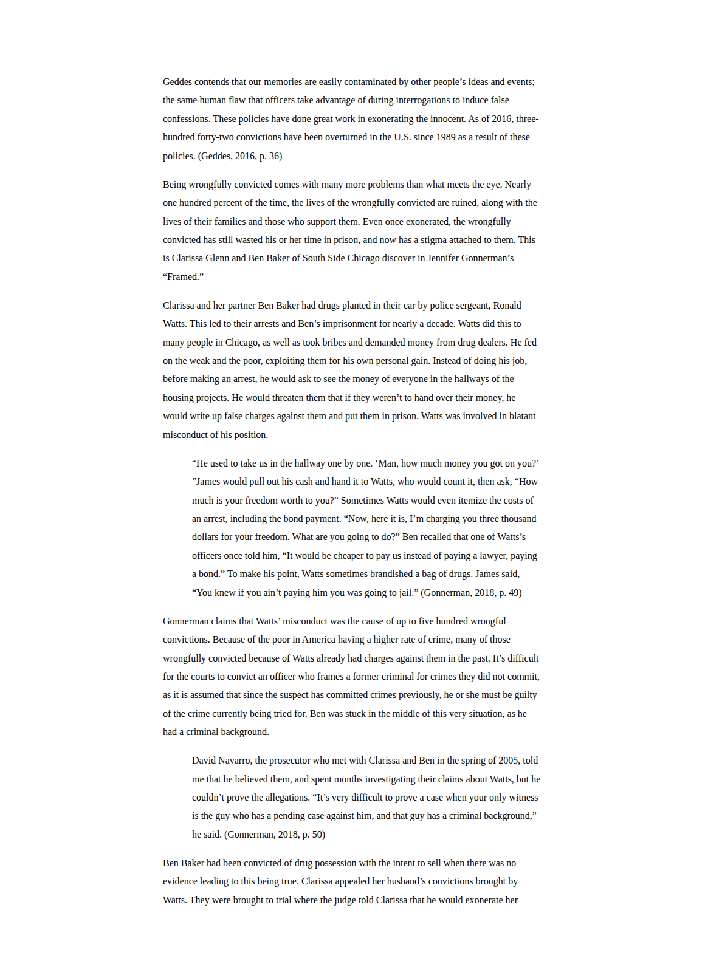Geddes contends that our memories are easily contaminated by other people’s ideas and events; the same human flaw that officers take advantage of during interrogations to induce false confessions. These policies have done great work in exonerating the innocent. As of 2016, three-hundred forty-two convictions have been overturned in the U.S. since 1989 as a result of these policies. (Geddes, 2016, p. 36)
Being wrongfully convicted comes with many more problems than what meets the eye. Nearly one hundred percent of the time, the lives of the wrongfully convicted are ruined, along with the lives of their families and those who support them. Even once exonerated, the wrongfully convicted has still wasted his or her time in prison, and now has a stigma attached to them. This is Clarissa Glenn and Ben Baker of South Side Chicago discover in Jennifer Gonnerman’s “Framed.”
Clarissa and her partner Ben Baker had drugs planted in their car by police sergeant, Ronald Watts. This led to their arrests and Ben’s imprisonment for nearly a decade. Watts did this to many people in Chicago, as well as took bribes and demanded money from drug dealers. He fed on the weak and the poor, exploiting them for his own personal gain. Instead of doing his job, before making an arrest, he would ask to see the money of everyone in the hallways of the housing projects. He would threaten them that if they weren’t to hand over their money, he would write up false charges against them and put them in prison. Watts was involved in blatant misconduct of his position.
“He used to take us in the hallway one by one. ‘Man, how much money you got on you?’ ”James would pull out his cash and hand it to Watts, who would count it, then ask, “How much is your freedom worth to you?” Sometimes Watts would even itemize the costs of an arrest, including the bond payment. “Now, here it is, I’m charging you three thousand dollars for your freedom. What are you going to do?” Ben recalled that one of Watts’s officers once told him, “It would be cheaper to pay us instead of paying a lawyer, paying a bond.” To make his point, Watts sometimes brandished a bag of drugs. James said, “You knew if you ain’t paying him you was going to jail.” (Gonnerman, 2018, p. 49)
Gonnerman claims that Watts’ misconduct was the cause of up to five hundred wrongful convictions. Because of the poor in America having a higher rate of crime, many of those wrongfully convicted because of Watts already had charges against them in the past. It’s difficult for the courts to convict an officer who frames a former criminal for crimes they did not commit, as it is assumed that since the suspect has committed crimes previously, he or she must be guilty of the crime currently being tried for. Ben was stuck in the middle of this very situation, as he had a criminal background.
David Navarro, the prosecutor who met with Clarissa and Ben in the spring of 2005, told me that he believed them, and spent months investigating their claims about Watts, but he couldn’t prove the allegations. “It’s very difficult to prove a case when your only witness is the guy who has a pending case against him, and that guy has a criminal background,” he said. (Gonnerman, 2018, p. 50)
Ben Baker had been convicted of drug possession with the intent to sell when there was no evidence leading to this being true. Clarissa appealed her husband’s convictions brought by Watts. They were brought to trial where the judge told Clarissa that he would exonerate her